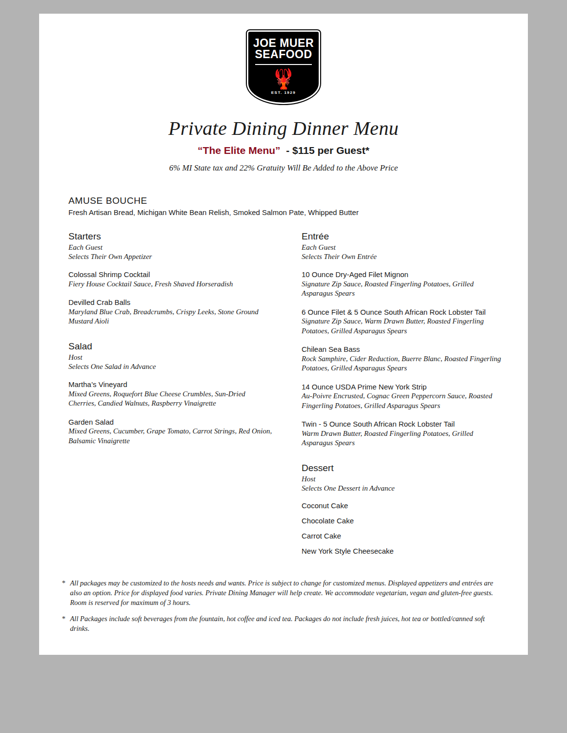Joe Muer
Seafood
🦞
EST. 1929
Private Dining Dinner Menu
“The Elite Menu” - $115 per Guest*
6% MI State tax and 22% Gratuity Will Be Added to the Above Price
Amuse Bouche
Fresh Artisan Bread, Michigan White Bean Relish, Smoked Salmon Pate, Whipped Butter
Starters
Each Guest
Selects Their Own Appetizer
Colossal Shrimp Cocktail
Fiery House Cocktail Sauce, Fresh Shaved Horseradish
Devilled Crab Balls
Maryland Blue Crab, Breadcrumbs, Crispy Leeks, Stone Ground Mustard Aioli
Salad
Host
Selects One Salad in Advance
Martha’s Vineyard
Mixed Greens, Roquefort Blue Cheese Crumbles, Sun-Dried Cherries, Candied Walnuts, Raspberry Vinaigrette
Garden Salad
Mixed Greens, Cucumber, Grape Tomato, Carrot Strings, Red Onion, Balsamic Vinaigrette
Entrée
Each Guest
Selects Their Own Entrée
10 Ounce Dry-Aged Filet Mignon
Signature Zip Sauce, Roasted Fingerling Potatoes, Grilled Asparagus Spears
6 Ounce Filet & 5 Ounce South African Rock Lobster Tail
Signature Zip Sauce, Warm Drawn Butter, Roasted Fingerling Potatoes, Grilled Asparagus Spears
Chilean Sea Bass
Rock Samphire, Cider Reduction, Buerre Blanc, Roasted Fingerling Potatoes, Grilled Asparagus Spears
14 Ounce USDA Prime New York Strip
Au-Poivre Encrusted, Cognac Green Peppercorn Sauce, Roasted Fingerling Potatoes, Grilled Asparagus Spears
Twin - 5 Ounce South African Rock Lobster Tail
Warm Drawn Butter, Roasted Fingerling Potatoes, Grilled Asparagus Spears
Dessert
Host
Selects One Dessert in Advance
Coconut Cake
Chocolate Cake
Carrot Cake
New York Style Cheesecake
* All packages may be customized to the hosts needs and wants. Price is subject to change for customized menus. Displayed appetizers and entrées are also an option. Price for displayed food varies. Private Dining Manager will help create. We accommodate vegetarian, vegan and gluten-free guests. Room is reserved for maximum of 3 hours.
* All Packages include soft beverages from the fountain, hot coffee and iced tea. Packages do not include fresh juices, hot tea or bottled/canned soft drinks.